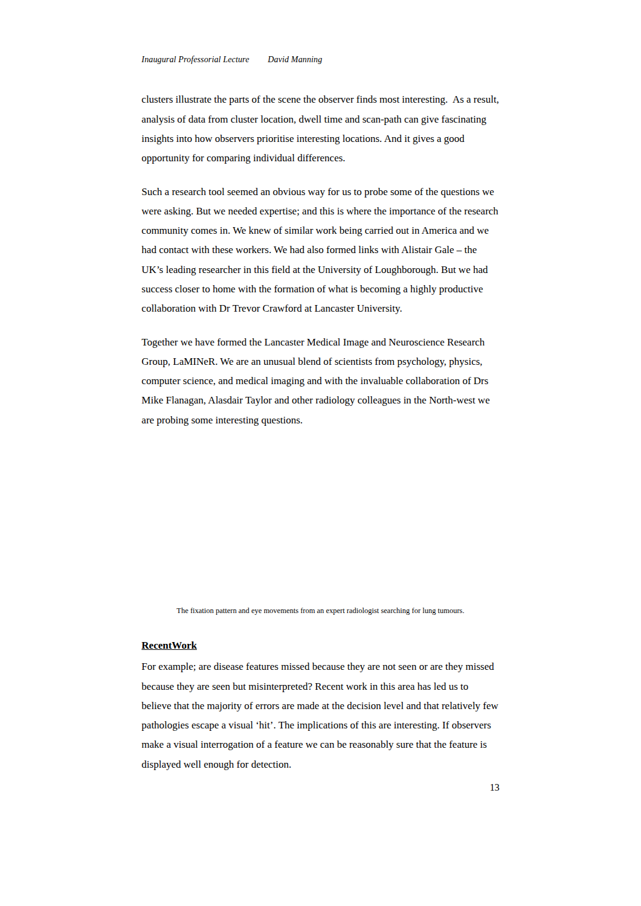Inaugural Professorial Lecture David Manning
clusters illustrate the parts of the scene the observer finds most interesting. As a result, analysis of data from cluster location, dwell time and scan-path can give fascinating insights into how observers prioritise interesting locations. And it gives a good opportunity for comparing individual differences.
Such a research tool seemed an obvious way for us to probe some of the questions we were asking. But we needed expertise; and this is where the importance of the research community comes in. We knew of similar work being carried out in America and we had contact with these workers. We had also formed links with Alistair Gale – the UK’s leading researcher in this field at the University of Loughborough. But we had success closer to home with the formation of what is becoming a highly productive collaboration with Dr Trevor Crawford at Lancaster University.
Together we have formed the Lancaster Medical Image and Neuroscience Research Group, LaMINeR. We are an unusual blend of scientists from psychology, physics, computer science, and medical imaging and with the invaluable collaboration of Drs Mike Flanagan, Alasdair Taylor and other radiology colleagues in the North-west we are probing some interesting questions.
The fixation pattern and eye movements from an expert radiologist searching for lung tumours.
RecentWork
For example; are disease features missed because they are not seen or are they missed because they are seen but misinterpreted? Recent work in this area has led us to believe that the majority of errors are made at the decision level and that relatively few pathologies escape a visual ‘hit’. The implications of this are interesting. If observers make a visual interrogation of a feature we can be reasonably sure that the feature is displayed well enough for detection.
13